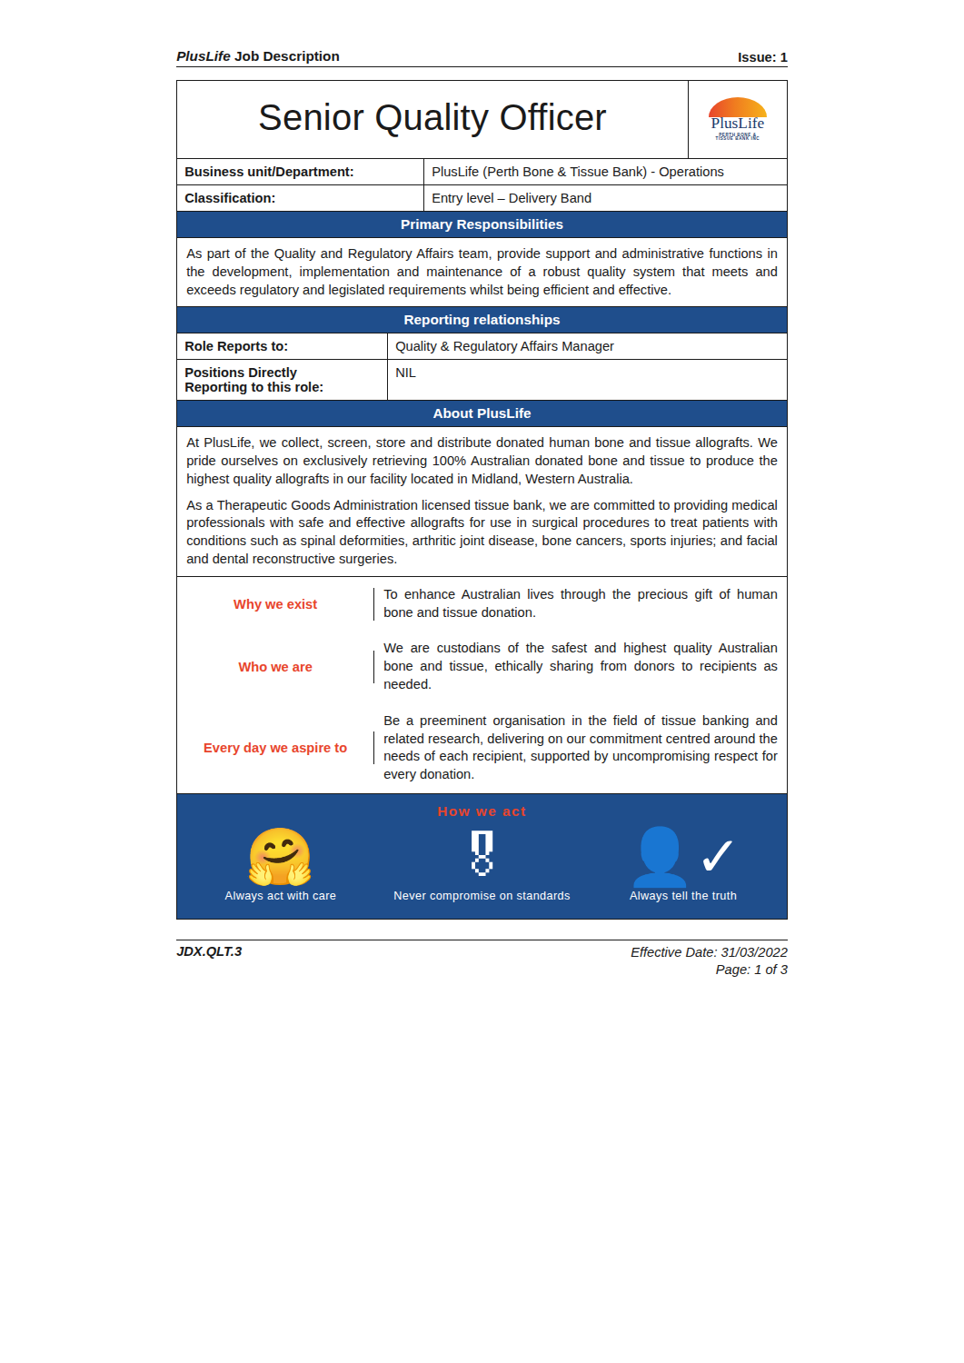PlusLife Job Description
Issue: 1
Senior Quality Officer
PlusLife
PERTH BONE &
TISSUE BANK INC
Business unit/Department:
PlusLife (Perth Bone & Tissue Bank) - Operations
Classification:
Entry level – Delivery Band
Primary Responsibilities
As part of the Quality and Regulatory Affairs team, provide support and administrative functions in the development, implementation and maintenance of a robust quality system that meets and exceeds regulatory and legislated requirements whilst being efficient and effective.
Reporting relationships
Role Reports to:
Quality & Regulatory Affairs Manager
Positions Directly
Reporting to this role:
NIL
About PlusLife
At PlusLife, we collect, screen, store and distribute donated human bone and tissue allografts. We pride ourselves on exclusively retrieving 100% Australian donated bone and tissue to produce the highest quality allografts in our facility located in Midland, Western Australia.
As a Therapeutic Goods Administration licensed tissue bank, we are committed to providing medical professionals with safe and effective allografts for use in surgical procedures to treat patients with conditions such as spinal deformities, arthritic joint disease, bone cancers, sports injuries; and facial and dental reconstructive surgeries.
Why we exist
To enhance Australian lives through the precious gift of human bone and tissue donation.
Who we are
We are custodians of the safest and highest quality Australian bone and tissue, ethically sharing from donors to recipients as needed.
Every day we aspire to
Be a preeminent organisation in the field of tissue banking and related research, delivering on our commitment centred around the needs of each recipient, supported by uncompromising respect for every donation.
How we act
🤗
Always act with care
🎖
Never compromise on standards
👤✓
Always tell the truth
JDX.QLT.3
Effective Date: 31/03/2022
Page: 1 of 3